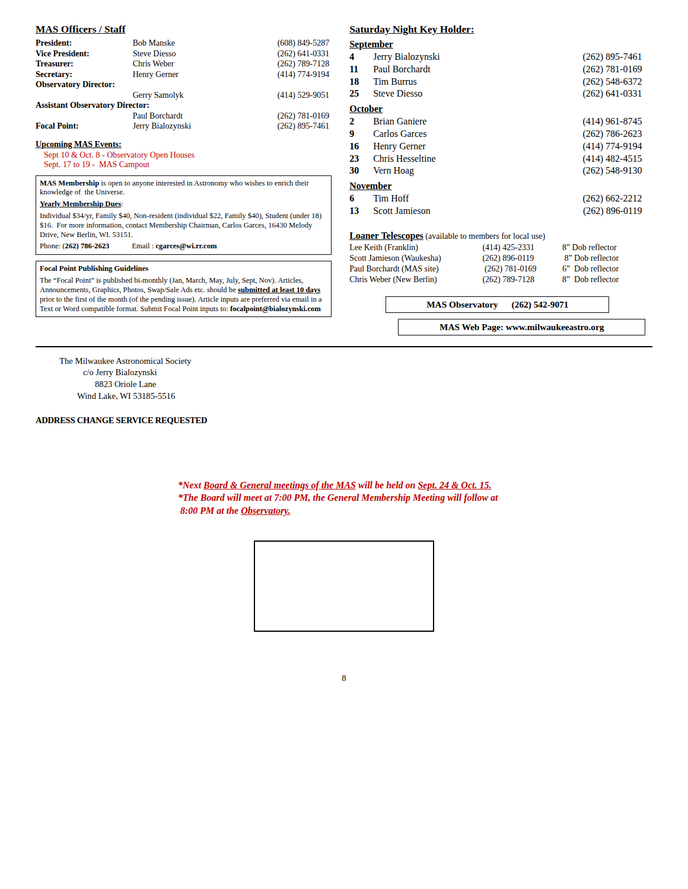MAS Officers / Staff
| President: | Bob Manske | (608) 849-5287 |
| Vice President: | Steve Diesso | (262) 641-0331 |
| Treasurer: | Chris Weber | (262) 789-7128 |
| Secretary: | Henry Gerner | (414) 774-9194 |
| Observatory Director: |
| | Gerry Samolyk | (414) 529-9051 |
| Assistant Observatory Director: |
| | Paul Borchardt | (262) 781-0169 |
| Focal Point: | Jerry Bialozynski | (262) 895-7461 |
Upcoming MAS Events:
Sept 10 & Oct. 8 - Observatory Open Houses
Sept. 17 to 19 - MAS Campout
MAS Membership is open to anyone interested in Astronomy who wishes to enrich their knowledge of the Universe.
Yearly Membership Dues:
Individual $34/yr, Family $40, Non-resident (individual $22, Family $40), Student (under 18) $16. For more information, contact Membership Chairman, Carlos Garces, 16430 Melody Drive, New Berlin, WI. 53151.
Phone: (262) 786-2623 Email : cgarces@wi.rr.com
Focal Point Publishing Guidelines
The “Focal Point” is published bi-monthly (Jan, March, May, July, Sept, Nov). Articles, Announcements, Graphics, Photos, Swap/Sale Ads etc. should be submitted at least 10 days prior to the first of the month (of the pending issue). Article inputs are preferred via email in a Text or Word compatible format. Submit Focal Point inputs to: focalpoint@bialozynski.com
Saturday Night Key Holder:
September
| 4 | Jerry Bialozynski | (262) 895-7461 |
| 11 | Paul Borchardt | (262) 781-0169 |
| 18 | Tim Burrus | (262) 548-6372 |
| 25 | Steve Diesso | (262) 641-0331 |
October
| 2 | Brian Ganiere | (414) 961-8745 |
| 9 | Carlos Garces | (262) 786-2623 |
| 16 | Henry Gerner | (414) 774-9194 |
| 23 | Chris Hesseltine | (414) 482-4515 |
| 30 | Vern Hoag | (262) 548-9130 |
November
| 6 | Tim Hoff | (262) 662-2212 |
| 13 | Scott Jamieson | (262) 896-0119 |
Loaner Telescopes (available to members for local use)
| Lee Keith (Franklin) | (414) 425-2331 | 8” Dob reflector |
| Scott Jamieson (Waukesha) | (262) 896-0119 | 8” Dob reflector |
| Paul Borchardt (MAS site) | (262) 781-0169 | 6” Dob reflector |
| Chris Weber (New Berlin) | (262) 789-7128 | 8” Dob reflector |
MAS Observatory (262) 542-9071
MAS Web Page: www.milwaukeeastro.org
The Milwaukee Astronomical Society
c/o Jerry Bialozynski
8823 Oriole Lane
Wind Lake, WI 53185-5516
ADDRESS CHANGE SERVICE REQUESTED
*Next Board & General meetings of the MAS will be held on Sept. 24 & Oct. 15.
*The Board will meet at 7:00 PM, the General Membership Meeting will follow at
8:00 PM at the Observatory.
8